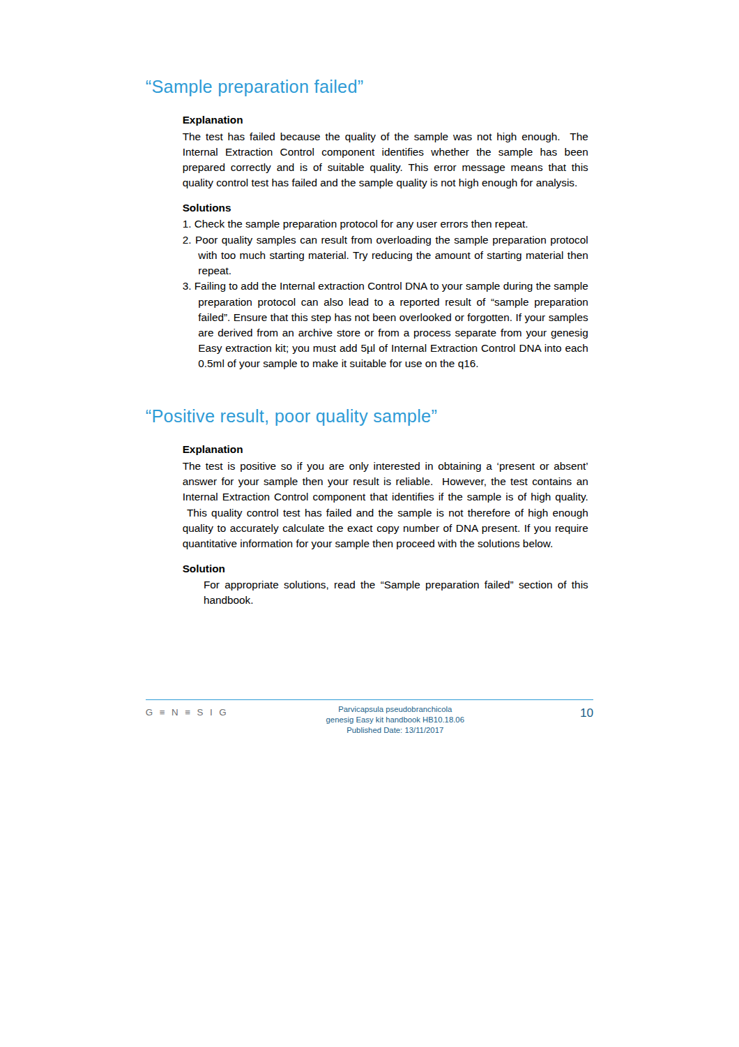“Sample preparation failed”
Explanation
The test has failed because the quality of the sample was not high enough. The Internal Extraction Control component identifies whether the sample has been prepared correctly and is of suitable quality. This error message means that this quality control test has failed and the sample quality is not high enough for analysis.
Solutions
1. Check the sample preparation protocol for any user errors then repeat.
2. Poor quality samples can result from overloading the sample preparation protocol with too much starting material. Try reducing the amount of starting material then repeat.
3. Failing to add the Internal extraction Control DNA to your sample during the sample preparation protocol can also lead to a reported result of “sample preparation failed”. Ensure that this step has not been overlooked or forgotten. If your samples are derived from an archive store or from a process separate from your genesig Easy extraction kit; you must add 5µl of Internal Extraction Control DNA into each 0.5ml of your sample to make it suitable for use on the q16.
“Positive result, poor quality sample”
Explanation
The test is positive so if you are only interested in obtaining a ‘present or absent’ answer for your sample then your result is reliable. However, the test contains an Internal Extraction Control component that identifies if the sample is of high quality. This quality control test has failed and the sample is not therefore of high enough quality to accurately calculate the exact copy number of DNA present. If you require quantitative information for your sample then proceed with the solutions below.
Solution
For appropriate solutions, read the “Sample preparation failed” section of this handbook.
G ≡ N ≡ S I G
Parvicapsula pseudobranchicola
genesig Easy kit handbook HB10.18.06
Published Date: 13/11/2017
10